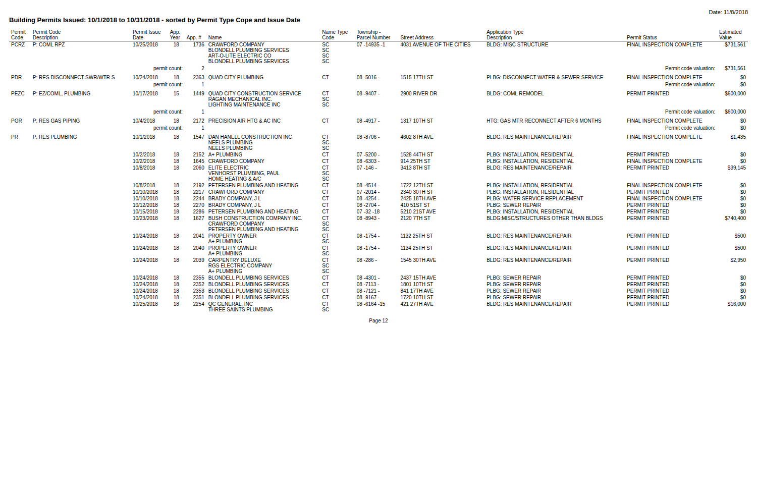Date: 11/8/2018
Building Permits Issued: 10/1/2018 to 10/31/2018 - sorted by Permit Type Cope and Issue Date
| Permit Code | Permit Code Description | Permit Issue Date | App. Year | App. # | Name | Name Type Code | Township - Parcel Number | Street Address | Application Type Description | Permit Status | Estimated Value |
| --- | --- | --- | --- | --- | --- | --- | --- | --- | --- | --- | --- |
| PCRZ | P: COML RPZ | 10/25/2018 | 18 | 1736 | CRAWFORD COMPANY BLONDELL PLUMBING SERVICES ART-O-LITE ELECTRIC CO BLONDELL PLUMBING SERVICES | SC SC SC SC | 07 -14935 -1 | 4031 AVENUE OF THE CITIES | BLDG: MISC STRUCTURE | FINAL INSPECTION COMPLETE | $731,561 |
| permit count: | 2 | | Permit code valuation: | $731,561 |
| PDR | P: RES DISCONNECT SWR/WTR S | 10/24/2018 | 18 | 2363 | QUAD CITY PLUMBING | CT | 08 -5016 - | 1515 17TH ST | PLBG: DISCONNECT WATER & SEWER SERVICE | FINAL INSPECTION COMPLETE | $0 |
| permit count: | 1 | | Permit code valuation: | $0 |
| PEZC | P: EZ/COML, PLUMBING | 10/17/2018 | 15 | 1449 | QUAD CITY CONSTRUCTION SERVICE RAGAN MECHANICAL INC. LIGHTING MAINTENANCE INC | CT SC SC | 08 -9407 - | 2900 RIVER DR | BLDG: COML REMODEL | PERMIT PRINTED | $600,000 |
| permit count: | 1 | | Permit code valuation: | $600,000 |
| PGR | P: RES GAS PIPING | 10/4/2018 | 18 | 2172 | PRECISION AIR HTG & AC INC | CT | 08 -4917 - | 1317 10TH ST | HTG: GAS MTR RECONNECT AFTER 6 MONTHS | FINAL INSPECTION COMPLETE | $0 |
| permit count: | 1 | | Permit code valuation: | $0 |
| PR | P: RES PLUMBING | 10/1/2018 | 18 | 1547 | DAN HANELL CONSTRUCTION INC NEELS PLUMBING NEELS PLUMBING | CT SC SC | 08 -8706 - | 4602 8TH AVE | BLDG: RES MAINTENANCE/REPAIR | FINAL INSPECTION COMPLETE | $1,435 |
| | | 10/2/2018 | 18 | 2152 | A+ PLUMBING | CT | 07 -5200 - | 1528 44TH ST | PLBG: INSTALLATION, RESIDENTIAL | PERMIT PRINTED | $0 |
| | | 10/2/2018 | 18 | 1645 | CRAWFORD COMPANY | CT | 08 -6303 - | 914 25TH ST | PLBG: INSTALLATION, RESIDENTIAL | FINAL INSPECTION COMPLETE | $0 |
| | | 10/8/2018 | 18 | 2060 | ELITE ELECTRIC VENHORST PLUMBING, PAUL HOME HEATING & A/C | CT SC SC | 07 -146 - | 3413 8TH ST | BLDG: RES MAINTENANCE/REPAIR | PERMIT PRINTED | $39,145 |
| | | 10/8/2018 | 18 | 2192 | PETERSEN PLUMBING AND HEATING | CT | 08 -4514 - | 1722 12TH ST | PLBG: INSTALLATION, RESIDENTIAL | FINAL INSPECTION COMPLETE | $0 |
| | | 10/10/2018 | 18 | 2217 | CRAWFORD COMPANY | CT | 07 -2014 - | 2340 30TH ST | PLBG: INSTALLATION, RESIDENTIAL | PERMIT PRINTED | $0 |
| | | 10/10/2018 | 18 | 2244 | BRADY COMPANY, J L | CT | 08 -4254 - | 2425 18TH AVE | PLBG: WATER SERVICE REPLACEMENT | FINAL INSPECTION COMPLETE | $0 |
| | | 10/12/2018 | 18 | 2270 | BRADY COMPANY, J L | CT | 08 -2704 - | 410 51ST ST | PLBG: SEWER REPAIR | PERMIT PRINTED | $0 |
| | | 10/15/2018 | 18 | 2286 | PETERSEN PLUMBING AND HEATING | CT | 07 -32 -18 | 5210 21ST AVE | PLBG: INSTALLATION, RESIDENTIAL | PERMIT PRINTED | $0 |
| | | 10/23/2018 | 18 | 1627 | BUSH CONSTRUCTION COMPANY INC. CRAWFORD COMPANY PETERSEN PLUMBING AND HEATING | CT SC SC | 08 -8943 - | 2120 7TH ST | BLDG:MISC/STRUCTURES OTHER THAN BLDGS | PERMIT PRINTED | $740,400 |
| | | 10/24/2018 | 18 | 2041 | PROPERTY OWNER A+ PLUMBING | CT SC | 08 -1754 - | 1132 25TH ST | BLDG: RES MAINTENANCE/REPAIR | PERMIT PRINTED | $500 |
| | | 10/24/2018 | 18 | 2040 | PROPERTY OWNER A+ PLUMBING | CT SC | 08 -1754 - | 1134 25TH ST | BLDG: RES MAINTENANCE/REPAIR | PERMIT PRINTED | $500 |
| | | 10/24/2018 | 18 | 2039 | CARPENTRY DELUXE RGS ELECTRIC COMPANY A+ PLUMBING | CT SC SC | 08 -286 - | 1545 30TH AVE | BLDG: RES MAINTENANCE/REPAIR | PERMIT PRINTED | $2,950 |
| | | 10/24/2018 | 18 | 2355 | BLONDELL PLUMBING SERVICES | CT | 08 -4301 - | 2437 15TH AVE | PLBG: SEWER REPAIR | PERMIT PRINTED | $0 |
| | | 10/24/2018 | 18 | 2352 | BLONDELL PLUMBING SERVICES | CT | 08 -7113 - | 1801 10TH ST | PLBG: SEWER REPAIR | PERMIT PRINTED | $0 |
| | | 10/24/2018 | 18 | 2353 | BLONDELL PLUMBING SERVICES | CT | 08 -7121 - | 841 17TH AVE | PLBG: SEWER REPAIR | PERMIT PRINTED | $0 |
| | | 10/24/2018 | 18 | 2351 | BLONDELL PLUMBING SERVICES | CT | 08 -9167 - | 1720 10TH ST | PLBG: SEWER REPAIR | PERMIT PRINTED | $0 |
| | | 10/25/2018 | 18 | 2254 | QC GENERAL, INC THREE SAINTS PLUMBING | CT SC | 08 -6164 -15 | 421 27TH AVE | BLDG: RES MAINTENANCE/REPAIR | PERMIT PRINTED | $16,000 |
Page 12